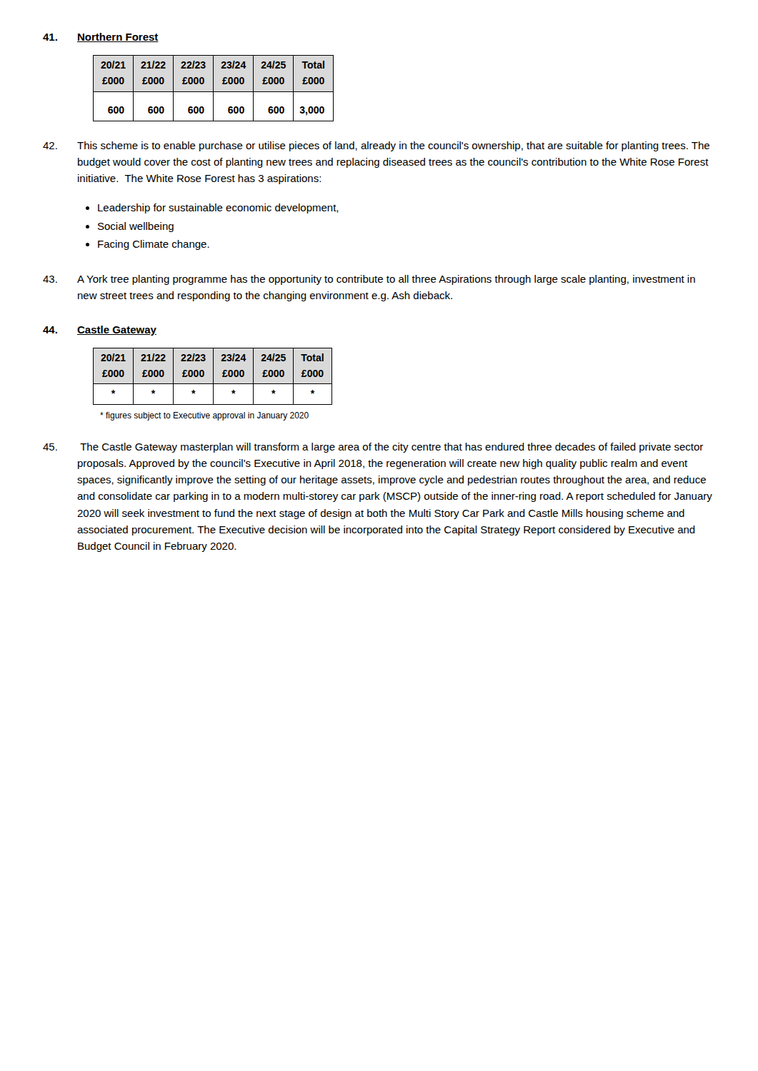41.
Northern Forest
| 20/21 £000 | 21/22 £000 | 22/23 £000 | 23/24 £000 | 24/25 £000 | Total £000 |
| --- | --- | --- | --- | --- | --- |
| 600 | 600 | 600 | 600 | 600 | 3,000 |
42.
This scheme is to enable purchase or utilise pieces of land, already in the council's ownership, that are suitable for planting trees. The budget would cover the cost of planting new trees and replacing diseased trees as the council's contribution to the White Rose Forest initiative. The White Rose Forest has 3 aspirations:
Leadership for sustainable economic development,
Social wellbeing
Facing Climate change.
43.
A York tree planting programme has the opportunity to contribute to all three Aspirations through large scale planting, investment in new street trees and responding to the changing environment e.g. Ash dieback.
44.
Castle Gateway
| 20/21 £000 | 21/22 £000 | 22/23 £000 | 23/24 £000 | 24/25 £000 | Total £000 |
| --- | --- | --- | --- | --- | --- |
| * | * | * | * | * | * |
* figures subject to Executive approval in January 2020
45.
The Castle Gateway masterplan will transform a large area of the city centre that has endured three decades of failed private sector proposals. Approved by the council's Executive in April 2018, the regeneration will create new high quality public realm and event spaces, significantly improve the setting of our heritage assets, improve cycle and pedestrian routes throughout the area, and reduce and consolidate car parking in to a modern multi-storey car park (MSCP) outside of the inner-ring road. A report scheduled for January 2020 will seek investment to fund the next stage of design at both the Multi Story Car Park and Castle Mills housing scheme and associated procurement. The Executive decision will be incorporated into the Capital Strategy Report considered by Executive and Budget Council in February 2020.